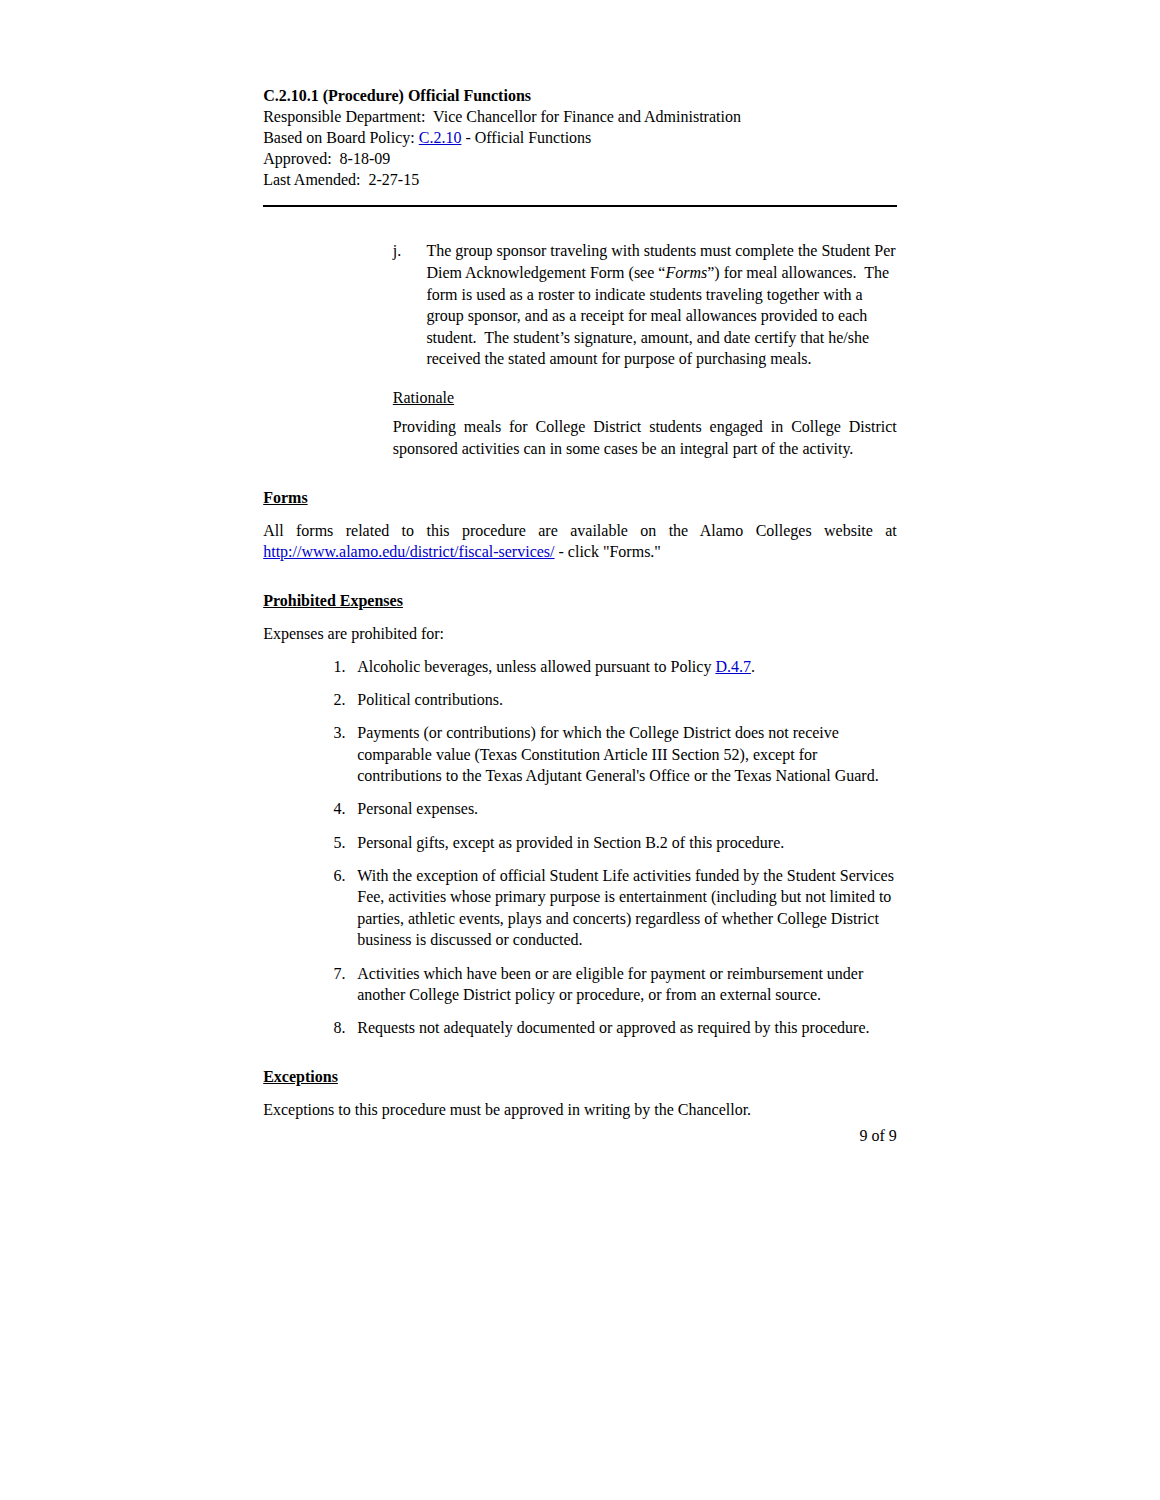C.2.10.1 (Procedure) Official Functions
Responsible Department: Vice Chancellor for Finance and Administration
Based on Board Policy: C.2.10 - Official Functions
Approved: 8-18-09
Last Amended: 2-27-15
j.
The group sponsor traveling with students must complete the Student Per Diem Acknowledgement Form (see “Forms”) for meal allowances. The form is used as a roster to indicate students traveling together with a group sponsor, and as a receipt for meal allowances provided to each student. The student’s signature, amount, and date certify that he/she received the stated amount for purpose of purchasing meals.
Rationale
Providing meals for College District students engaged in College District sponsored activities can in some cases be an integral part of the activity.
Forms
All forms related to this procedure are available on the Alamo Colleges website at http://www.alamo.edu/district/fiscal-services/ - click "Forms."
Prohibited Expenses
Expenses are prohibited for:
Alcoholic beverages, unless allowed pursuant to Policy D.4.7.
Political contributions.
Payments (or contributions) for which the College District does not receive comparable value (Texas Constitution Article III Section 52), except for contributions to the Texas Adjutant General's Office or the Texas National Guard.
Personal expenses.
Personal gifts, except as provided in Section B.2 of this procedure.
With the exception of official Student Life activities funded by the Student Services Fee, activities whose primary purpose is entertainment (including but not limited to parties, athletic events, plays and concerts) regardless of whether College District business is discussed or conducted.
Activities which have been or are eligible for payment or reimbursement under another College District policy or procedure, or from an external source.
Requests not adequately documented or approved as required by this procedure.
Exceptions
Exceptions to this procedure must be approved in writing by the Chancellor.
9 of 9